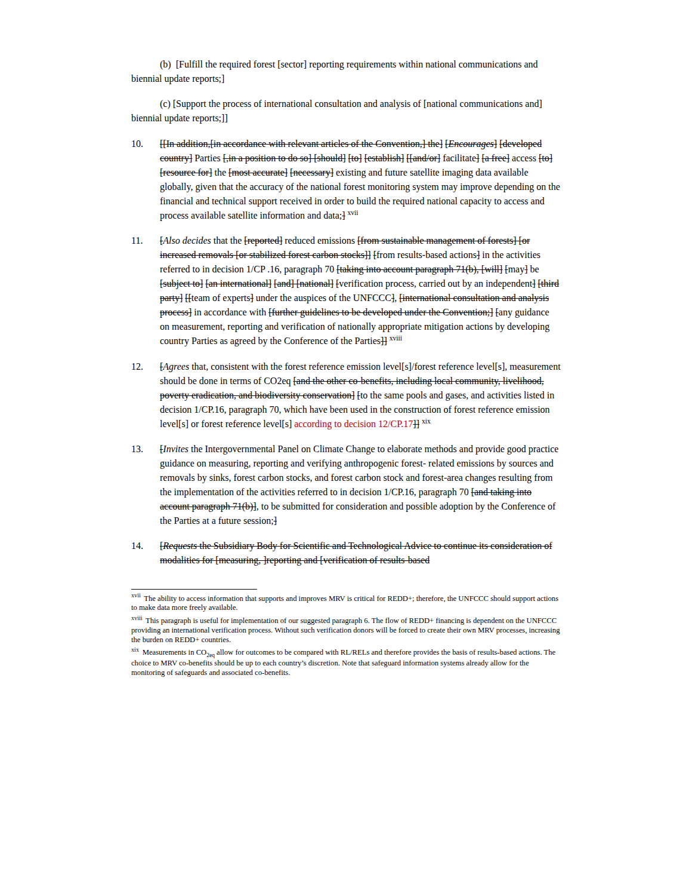(b) [Fulfill the required forest [sector] reporting requirements within national communications and biennial update reports;]
(c) [Support the process of international consultation and analysis of [national communications and] biennial update reports;]]
10.
[[In addition,[in accordance with relevant articles of the Convention,] the] [Encourages] [developed country] Parties [,in a position to do so] [should] [to] [establish] [[and/or] facilitate] [a free] access [to] [resource for] the [most accurate] [necessary] existing and future satellite imaging data available globally, given that the accuracy of the national forest monitoring system may improve depending on the financial and technical support received in order to build the required national capacity to access and process available satellite information and data;] xvii
11.
[Also decides that the [reported] reduced emissions [from sustainable management of forests] [or increased removals [or stabilized forest carbon stocks]] [from results-based actions] in the activities referred to in decision 1/CP .16, paragraph 70 [taking into account paragraph 71(b), [will] [may] be [subject to] [an international] [and] [national] [verification process, carried out by an independent] [third party] [[team of experts] under the auspices of the UNFCCC], [international consultation and analysis process] in accordance with [further guidelines to be developed under the Convention;] [any guidance on measurement, reporting and verification of nationally appropriate mitigation actions by developing country Parties as agreed by the Conference of the Parties]] xviii
12.
[Agrees that, consistent with the forest reference emission level[s]/forest reference level[s], measurement should be done in terms of CO2eq [and the other co-benefits, including local community, livelihood, poverty eradication, and biodiversity conservation] [to the same pools and gases, and activities listed in decision 1/CP.16, paragraph 70, which have been used in the construction of forest reference emission level[s] or forest reference level[s] according to decision 12/CP.17]] xix
13.
[Invites the Intergovernmental Panel on Climate Change to elaborate methods and provide good practice guidance on measuring, reporting and verifying anthropogenic forest- related emissions by sources and removals by sinks, forest carbon stocks, and forest carbon stock and forest-area changes resulting from the implementation of the activities referred to in decision 1/CP.16, paragraph 70 [and taking into account paragraph 71(b)], to be submitted for consideration and possible adoption by the Conference of the Parties at a future session;]
14.
[Requests the Subsidiary Body for Scientific and Technological Advice to continue its consideration of modalities for [measuring, ]reporting and [verification of results-based
xvii The ability to access information that supports and improves MRV is critical for REDD+; therefore, the UNFCCC should support actions to make data more freely available.
xviii This paragraph is useful for implementation of our suggested paragraph 6. The flow of REDD+ financing is dependent on the UNFCCC providing an international verification process. Without such verification donors will be forced to create their own MRV processes, increasing the burden on REDD+ countries.
xix Measurements in CO2eq allow for outcomes to be compared with RL/RELs and therefore provides the basis of results-based actions. The choice to MRV co-benefits should be up to each country’s discretion. Note that safeguard information systems already allow for the monitoring of safeguards and associated co-benefits.